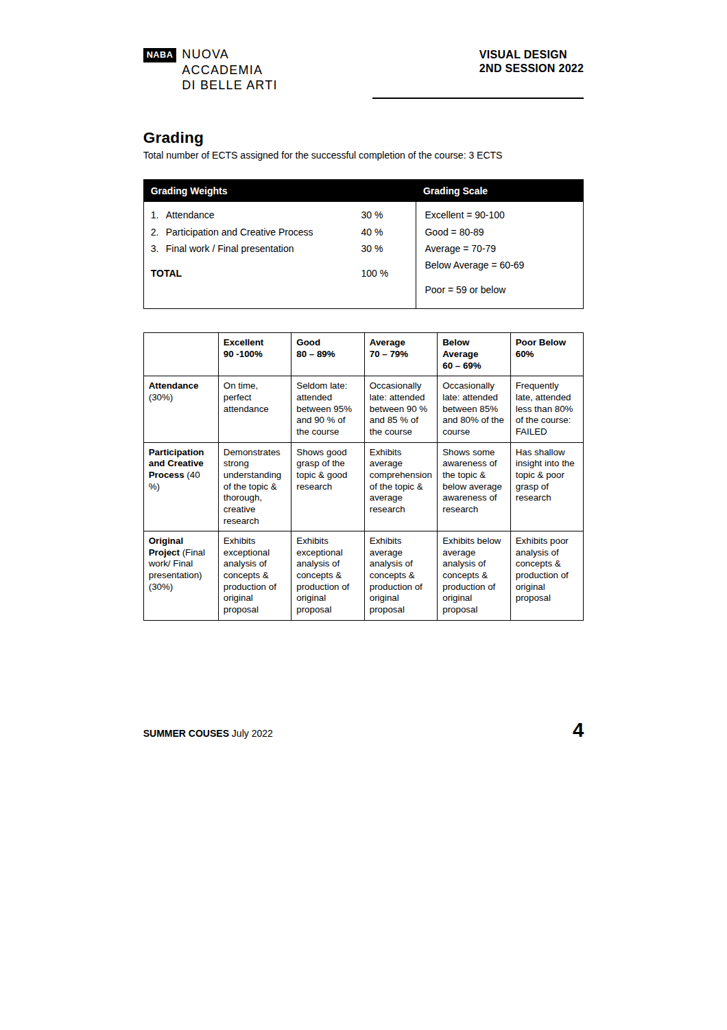NABA Nuova
Accademia
di Belle Arti
VISUAL DESIGN
2ND SESSION 2022
Grading
Total number of ECTS assigned for the successful completion of the course: 3 ECTS
| Grading Weights | Grading Scale |
| --- | --- |
| 1. Attendance 30 % 2. Participation and Creative Process 40 % 3. Final work / Final presentation 30 % TOTAL 100 % | Excellent = 90-100 Good = 80-89 Average = 70-79 Below Average = 60-69 Poor = 59 or below |
| | Excellent 90 -100% | Good 80 – 89% | Average 70 – 79% | Below Average 60 – 69% | Poor Below 60% |
| --- | --- | --- | --- | --- | --- |
| Attendance (30%) | On time, perfect attendance | Seldom late: attended between 95% and 90 % of the course | Occasionally late: attended between 90 % and 85 % of the course | Occasionally late: attended between 85% and 80% of the course | Frequently late, attended less than 80% of the course: FAILED |
| Participation and Creative Process (40 %) | Demonstrates strong understanding of the topic & thorough, creative research | Shows good grasp of the topic & good research | Exhibits average comprehension of the topic & average research | Shows some awareness of the topic & below average awareness of research | Has shallow insight into the topic & poor grasp of research |
| Original Project (Final work/ Final presentation) (30%) | Exhibits exceptional analysis of concepts & production of original proposal | Exhibits exceptional analysis of concepts & production of original proposal | Exhibits average analysis of concepts & production of original proposal | Exhibits below average analysis of concepts & production of original proposal | Exhibits poor analysis of concepts & production of original proposal |
SUMMER COUSES July 2022
4